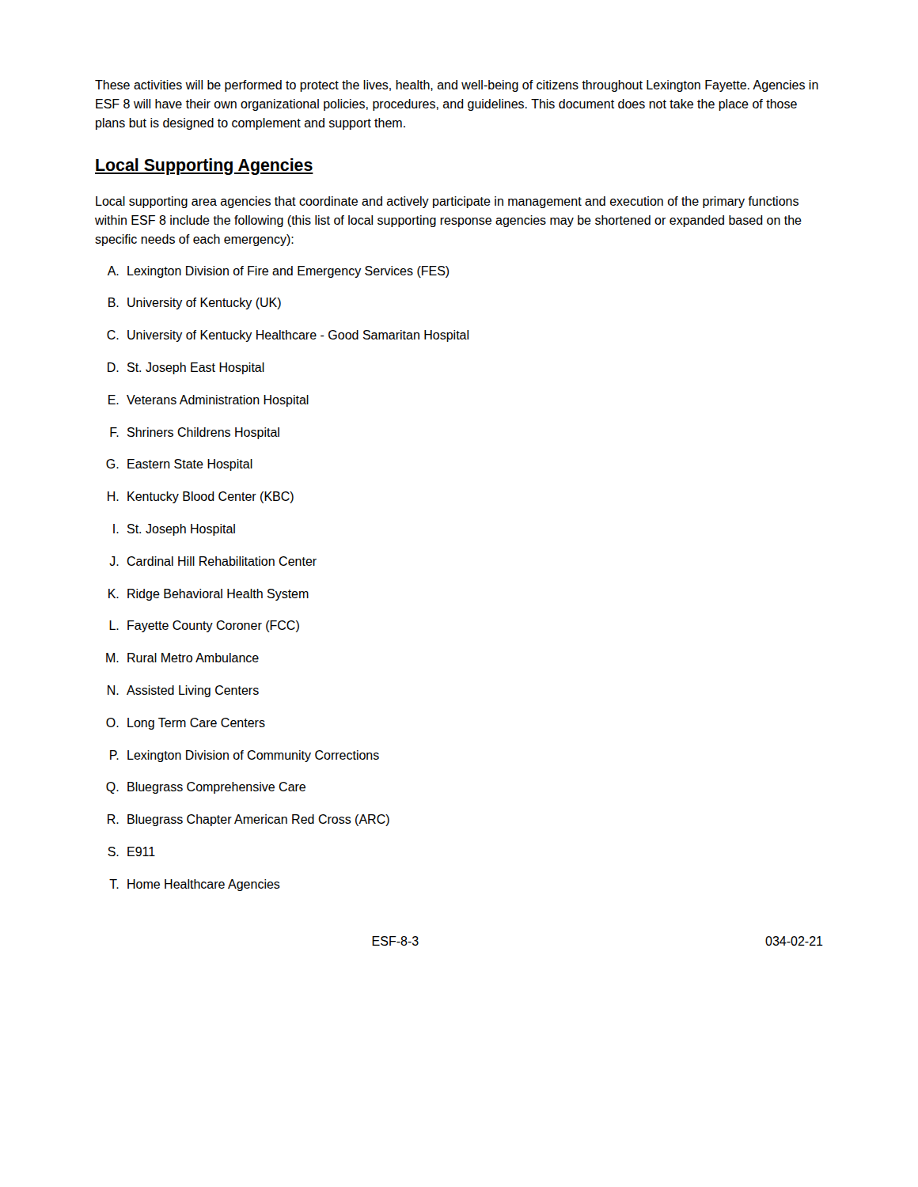These activities will be performed to protect the lives, health, and well-being of citizens throughout Lexington Fayette. Agencies in ESF 8 will have their own organizational policies, procedures, and guidelines. This document does not take the place of those plans but is designed to complement and support them.
Local Supporting Agencies
Local supporting area agencies that coordinate and actively participate in management and execution of the primary functions within ESF 8 include the following (this list of local supporting response agencies may be shortened or expanded based on the specific needs of each emergency):
Lexington Division of Fire and Emergency Services (FES)
University of Kentucky (UK)
University of Kentucky Healthcare - Good Samaritan Hospital
St. Joseph East Hospital
Veterans Administration Hospital
Shriners Childrens Hospital
Eastern State Hospital
Kentucky Blood Center (KBC)
St. Joseph Hospital
Cardinal Hill Rehabilitation Center
Ridge Behavioral Health System
Fayette County Coroner (FCC)
Rural Metro Ambulance
Assisted Living Centers
Long Term Care Centers
Lexington Division of Community Corrections
Bluegrass Comprehensive Care
Bluegrass Chapter American Red Cross (ARC)
E911
Home Healthcare Agencies
ESF-8-3 034-02-21